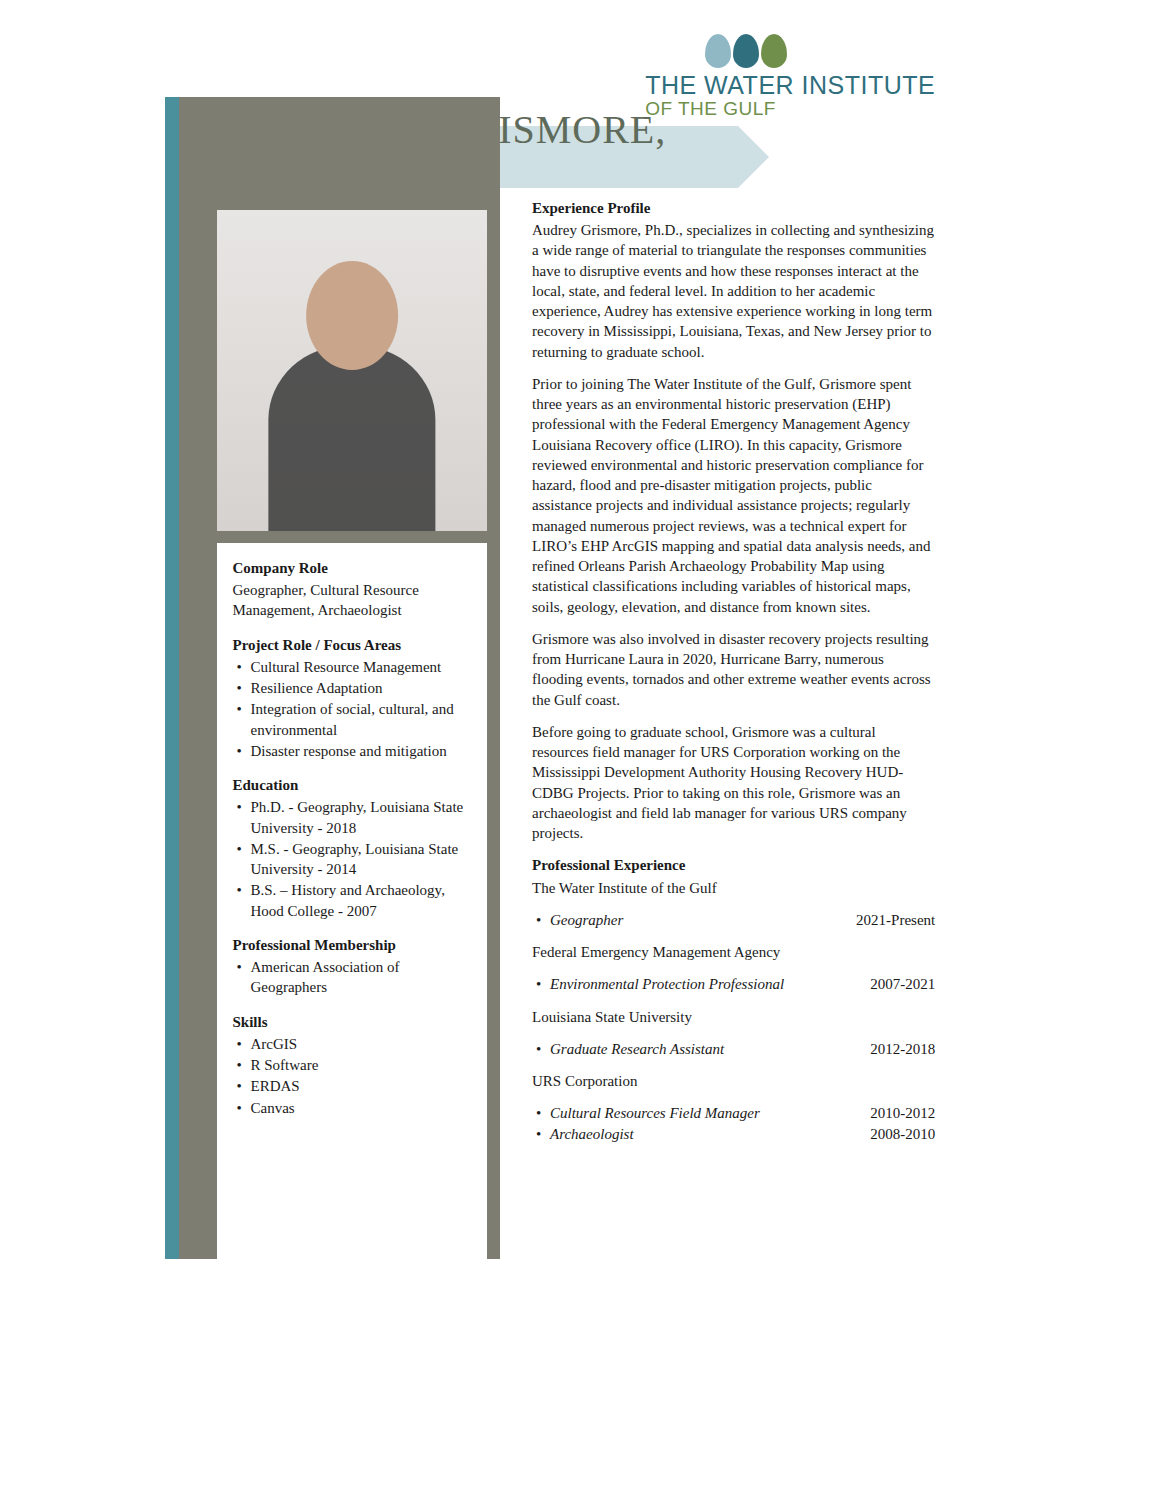THE WATER INSTITUTE
OF THE GULF
AUDREY GRISMORE, Ph.D.
Company Role
Geographer, Cultural Resource Management, Archaeologist
Project Role / Focus Areas
Cultural Resource Management
Resilience Adaptation
Integration of social, cultural, and environmental
Disaster response and mitigation
Education
Ph.D. - Geography, Louisiana State University - 2018
M.S. - Geography, Louisiana State University - 2014
B.S. – History and Archaeology, Hood College - 2007
Professional Membership
American Association of Geographers
Skills
ArcGIS
R Software
ERDAS
Canvas
Experience Profile
Audrey Grismore, Ph.D., specializes in collecting and synthesizing a wide range of material to triangulate the responses communities have to disruptive events and how these responses interact at the local, state, and federal level. In addition to her academic experience, Audrey has extensive experience working in long term recovery in Mississippi, Louisiana, Texas, and New Jersey prior to returning to graduate school.
Prior to joining The Water Institute of the Gulf, Grismore spent three years as an environmental historic preservation (EHP) professional with the Federal Emergency Management Agency Louisiana Recovery office (LIRO). In this capacity, Grismore reviewed environmental and historic preservation compliance for hazard, flood and pre-disaster mitigation projects, public assistance projects and individual assistance projects; regularly managed numerous project reviews, was a technical expert for LIRO’s EHP ArcGIS mapping and spatial data analysis needs, and refined Orleans Parish Archaeology Probability Map using statistical classifications including variables of historical maps, soils, geology, elevation, and distance from known sites.
Grismore was also involved in disaster recovery projects resulting from Hurricane Laura in 2020, Hurricane Barry, numerous flooding events, tornados and other extreme weather events across the Gulf coast.
Before going to graduate school, Grismore was a cultural resources field manager for URS Corporation working on the Mississippi Development Authority Housing Recovery HUD-CDBG Projects. Prior to taking on this role, Grismore was an archaeologist and field lab manager for various URS company projects.
Professional Experience
The Water Institute of the Gulf
Geographer 2021-Present
Federal Emergency Management Agency
Environmental Protection Professional 2007-2021
Louisiana State University
Graduate Research Assistant 2012-2018
URS Corporation
Cultural Resources Field Manager 2010-2012
Archaeologist 2008-2010